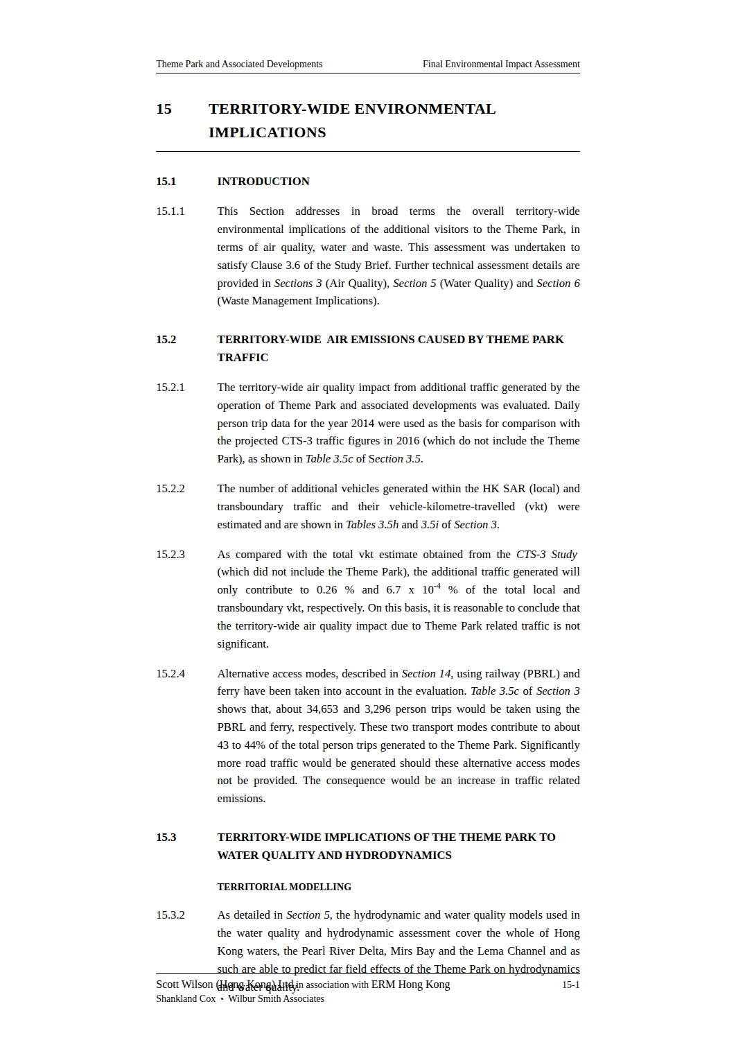Theme Park and Associated Developments
Final Environmental Impact Assessment
15 TERRITORY-WIDE ENVIRONMENTAL IMPLICATIONS
15.1 Introduction
15.1.1 This Section addresses in broad terms the overall territory-wide environmental implications of the additional visitors to the Theme Park, in terms of air quality, water and waste. This assessment was undertaken to satisfy Clause 3.6 of the Study Brief. Further technical assessment details are provided in Sections 3 (Air Quality), Section 5 (Water Quality) and Section 6 (Waste Management Implications).
15.2 Territory-wide Air Emissions Caused by Theme Park Traffic
15.2.1 The territory-wide air quality impact from additional traffic generated by the operation of Theme Park and associated developments was evaluated. Daily person trip data for the year 2014 were used as the basis for comparison with the projected CTS-3 traffic figures in 2016 (which do not include the Theme Park), as shown in Table 3.5c of Section 3.5.
15.2.2 The number of additional vehicles generated within the HK SAR (local) and transboundary traffic and their vehicle-kilometre-travelled (vkt) were estimated and are shown in Tables 3.5h and 3.5i of Section 3.
15.2.3 As compared with the total vkt estimate obtained from the CTS-3 Study (which did not include the Theme Park), the additional traffic generated will only contribute to 0.26 % and 6.7 x 10-4 % of the total local and transboundary vkt, respectively. On this basis, it is reasonable to conclude that the territory-wide air quality impact due to Theme Park related traffic is not significant.
15.2.4 Alternative access modes, described in Section 14, using railway (PBRL) and ferry have been taken into account in the evaluation. Table 3.5c of Section 3 shows that, about 34,653 and 3,296 person trips would be taken using the PBRL and ferry, respectively. These two transport modes contribute to about 43 to 44% of the total person trips generated to the Theme Park. Significantly more road traffic would be generated should these alternative access modes not be provided. The consequence would be an increase in traffic related emissions.
15.3 Territory-wide Implications of the Theme Park to Water Quality and Hydrodynamics
Territorial Modelling
15.3.2 As detailed in Section 5, the hydrodynamic and water quality models used in the water quality and hydrodynamic assessment cover the whole of Hong Kong waters, the Pearl River Delta, Mirs Bay and the Lema Channel and as such are able to predict far field effects of the Theme Park on hydrodynamics and water quality.
Scott Wilson (Hong Kong) Ltd in association with ERM Hong Kong
Shankland Cox • Wilbur Smith Associates
15-1